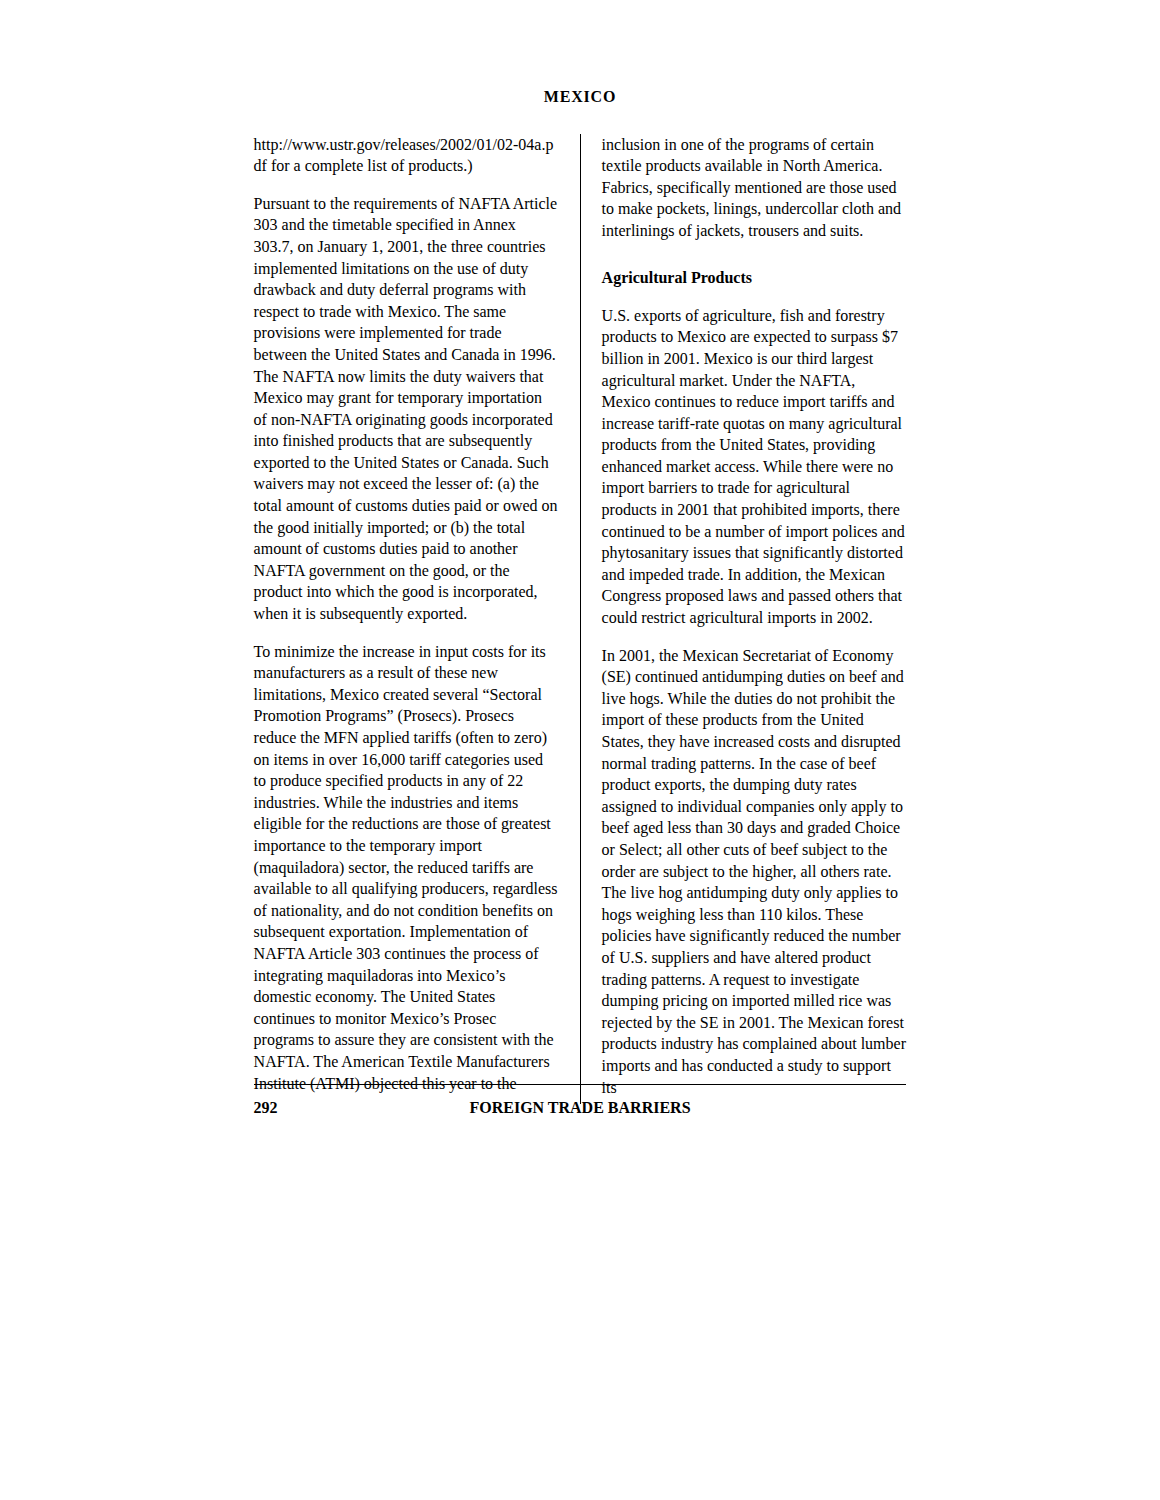MEXICO
http://www.ustr.gov/releases/2002/01/02-04a.pdf for a complete list of products.)
Pursuant to the requirements of NAFTA Article 303 and the timetable specified in Annex 303.7, on January 1, 2001, the three countries implemented limitations on the use of duty drawback and duty deferral programs with respect to trade with Mexico. The same provisions were implemented for trade between the United States and Canada in 1996. The NAFTA now limits the duty waivers that Mexico may grant for temporary importation of non-NAFTA originating goods incorporated into finished products that are subsequently exported to the United States or Canada. Such waivers may not exceed the lesser of: (a) the total amount of customs duties paid or owed on the good initially imported; or (b) the total amount of customs duties paid to another NAFTA government on the good, or the product into which the good is incorporated, when it is subsequently exported.
To minimize the increase in input costs for its manufacturers as a result of these new limitations, Mexico created several “Sectoral Promotion Programs” (Prosecs). Prosecs reduce the MFN applied tariffs (often to zero) on items in over 16,000 tariff categories used to produce specified products in any of 22 industries. While the industries and items eligible for the reductions are those of greatest importance to the temporary import (maquiladora) sector, the reduced tariffs are available to all qualifying producers, regardless of nationality, and do not condition benefits on subsequent exportation. Implementation of NAFTA Article 303 continues the process of integrating maquiladoras into Mexico’s domestic economy. The United States continues to monitor Mexico’s Prosec programs to assure they are consistent with the NAFTA. The American Textile Manufacturers Institute (ATMI) objected this year to the inclusion in one of the programs of certain textile products available in North America. Fabrics, specifically mentioned are those used to make pockets, linings, undercollar cloth and interlinings of jackets, trousers and suits.
Agricultural Products
U.S. exports of agriculture, fish and forestry products to Mexico are expected to surpass $7 billion in 2001. Mexico is our third largest agricultural market. Under the NAFTA, Mexico continues to reduce import tariffs and increase tariff-rate quotas on many agricultural products from the United States, providing enhanced market access. While there were no import barriers to trade for agricultural products in 2001 that prohibited imports, there continued to be a number of import polices and phytosanitary issues that significantly distorted and impeded trade. In addition, the Mexican Congress proposed laws and passed others that could restrict agricultural imports in 2002.
In 2001, the Mexican Secretariat of Economy (SE) continued antidumping duties on beef and live hogs. While the duties do not prohibit the import of these products from the United States, they have increased costs and disrupted normal trading patterns. In the case of beef product exports, the dumping duty rates assigned to individual companies only apply to beef aged less than 30 days and graded Choice or Select; all other cuts of beef subject to the order are subject to the higher, all others rate. The live hog antidumping duty only applies to hogs weighing less than 110 kilos. These policies have significantly reduced the number of U.S. suppliers and have altered product trading patterns. A request to investigate dumping pricing on imported milled rice was rejected by the SE in 2001. The Mexican forest products industry has complained about lumber imports and has conducted a study to support its
292
FOREIGN TRADE BARRIERS